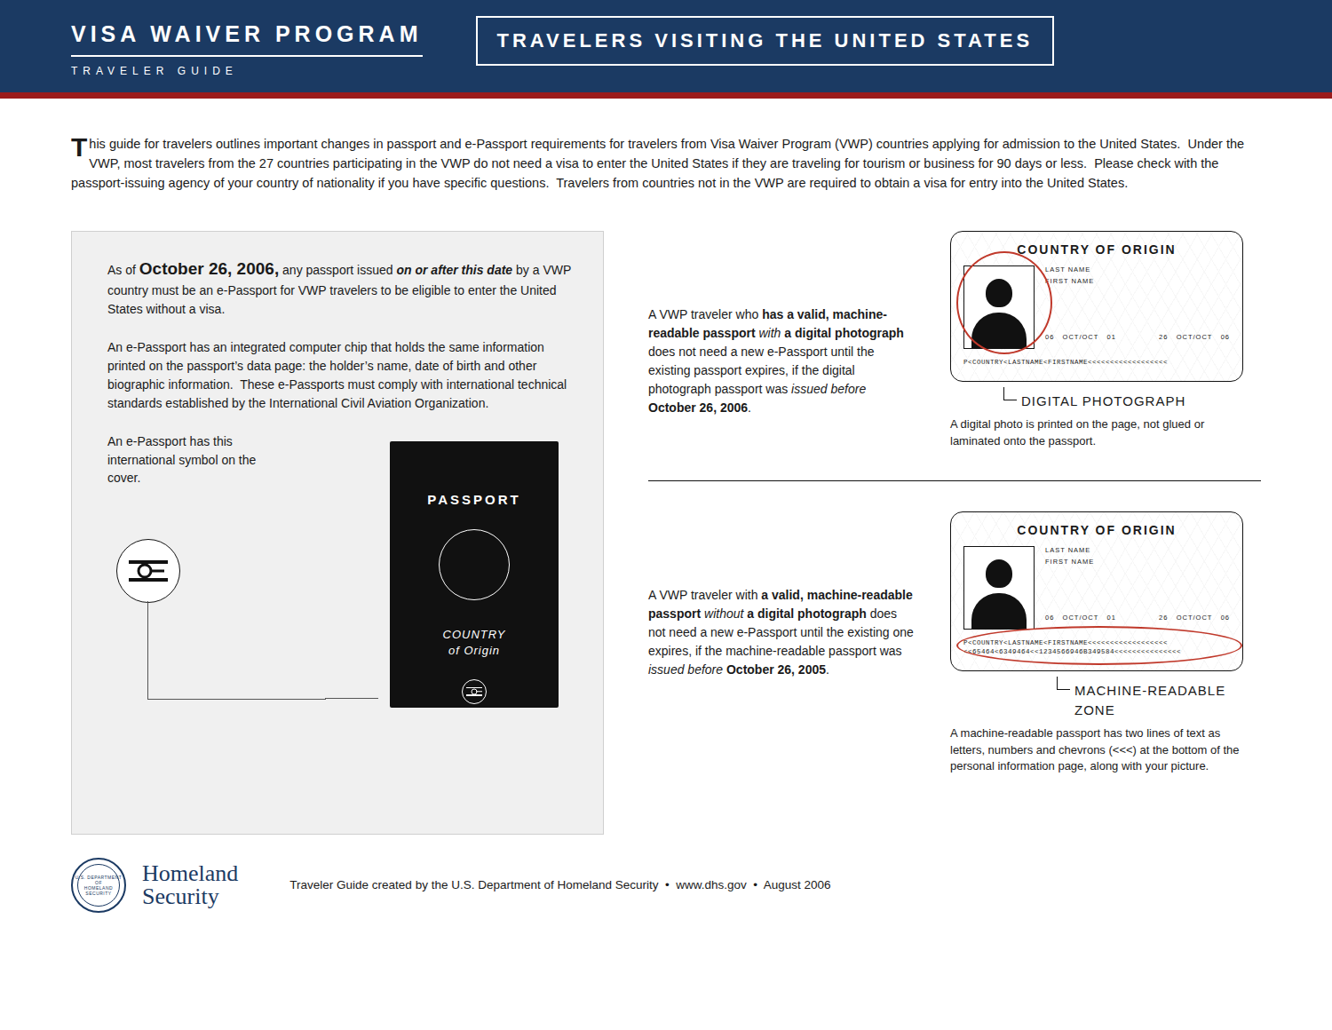VISA WAIVER PROGRAM
TRAVELER GUIDE
TRAVELERS VISITING THE UNITED STATES
This guide for travelers outlines important changes in passport and e-Passport requirements for travelers from Visa Waiver Program (VWP) countries applying for admission to the United States. Under the VWP, most travelers from the 27 countries participating in the VWP do not need a visa to enter the United States if they are traveling for tourism or business for 90 days or less. Please check with the passport-issuing agency of your country of nationality if you have specific questions. Travelers from countries not in the VWP are required to obtain a visa for entry into the United States.
As of October 26, 2006, any passport issued on or after this date by a VWP country must be an e-Passport for VWP travelers to be eligible to enter the United States without a visa.
An e-Passport has an integrated computer chip that holds the same information printed on the passport’s data page: the holder’s name, date of birth and other biographic information. These e-Passports must comply with international technical standards established by the International Civil Aviation Organization.
An e-Passport has this international symbol on the cover.
PASSPORT
COUNTRY
of Origin
A VWP traveler who has a valid, machine-readable passport with a digital photograph does not need a new e-Passport until the existing passport expires, if the digital photograph passport was issued before October 26, 2006.
COUNTRY OF ORIGIN
LAST NAME
FIRST NAME
06 OCT/OCT 01 26 OCT/OCT 06
P<COUNTRY<LASTNAME<FIRSTNAME<<<<<<<<<<<<<<<<<<
DIGITAL PHOTOGRAPH
A digital photo is printed on the page, not glued or laminated onto the passport.
A VWP traveler with a valid, machine-readable passport without a digital photograph does not need a new e-Passport until the existing one expires, if the machine-readable passport was issued before October 26, 2005.
COUNTRY OF ORIGIN
LAST NAME
FIRST NAME
06 OCT/OCT 01 26 OCT/OCT 06
P<COUNTRY<LASTNAME<FIRSTNAME<<<<<<<<<<<<<<<<<<
<<65464<6349464<<1234566946B349584<<<<<<<<<<<<<<<
MACHINE-READABLE ZONE
A machine-readable passport has two lines of text as letters, numbers and chevrons (<<<) at the bottom of the personal information page, along with your picture.
U.S. DEPARTMENT
OF
HOMELAND
SECURITY
Homeland Security
Traveler Guide created by the U.S. Department of Homeland Security • www.dhs.gov • August 2006